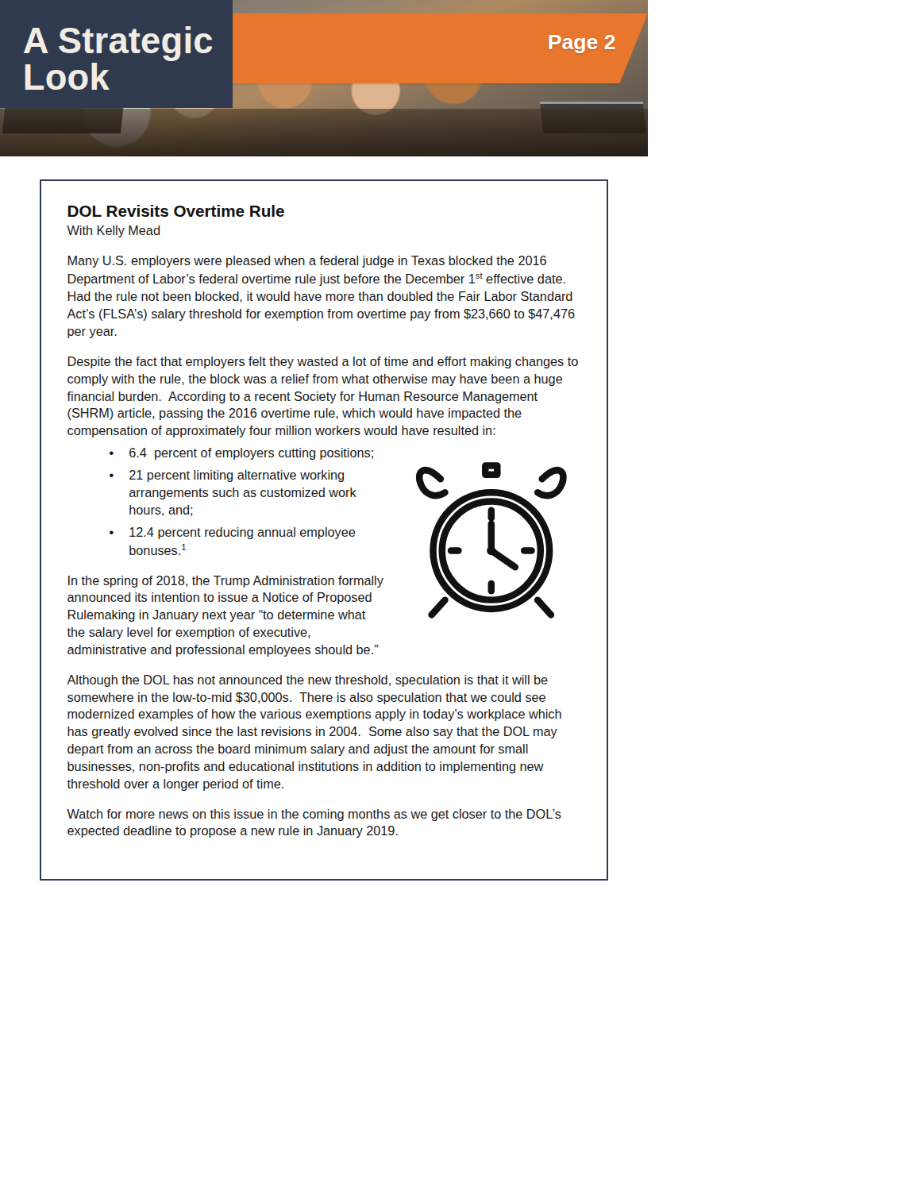A Strategic
Look
Page 2
DOL Revisits Overtime Rule
With Kelly Mead
Many U.S. employers were pleased when a federal judge in Texas blocked the 2016 Department of Labor’s federal overtime rule just before the December 1st effective date. Had the rule not been blocked, it would have more than doubled the Fair Labor Standard Act’s (FLSA’s) salary threshold for exemption from overtime pay from $23,660 to $47,476 per year.
Despite the fact that employers felt they wasted a lot of time and effort making changes to comply with the rule, the block was a relief from what otherwise may have been a huge financial burden. According to a recent Society for Human Resource Management (SHRM) article, passing the 2016 overtime rule, which would have impacted the compensation of approximately four million workers would have resulted in:
6.4 percent of employers cutting positions;
21 percent limiting alternative working arrangements such as customized work hours, and;
12.4 percent reducing annual employee bonuses.1
In the spring of 2018, the Trump Administration formally announced its intention to issue a Notice of Proposed Rulemaking in January next year “to determine what the salary level for exemption of executive, administrative and professional employees should be.”
Although the DOL has not announced the new threshold, speculation is that it will be somewhere in the low-to-mid $30,000s. There is also speculation that we could see modernized examples of how the various exemptions apply in today’s workplace which has greatly evolved since the last revisions in 2004. Some also say that the DOL may depart from an across the board minimum salary and adjust the amount for small businesses, non-profits and educational institutions in addition to implementing new threshold over a longer period of time.
Watch for more news on this issue in the coming months as we get closer to the DOL’s expected deadline to propose a new rule in January 2019.
Follow us on
Social Media!
f t in ▸